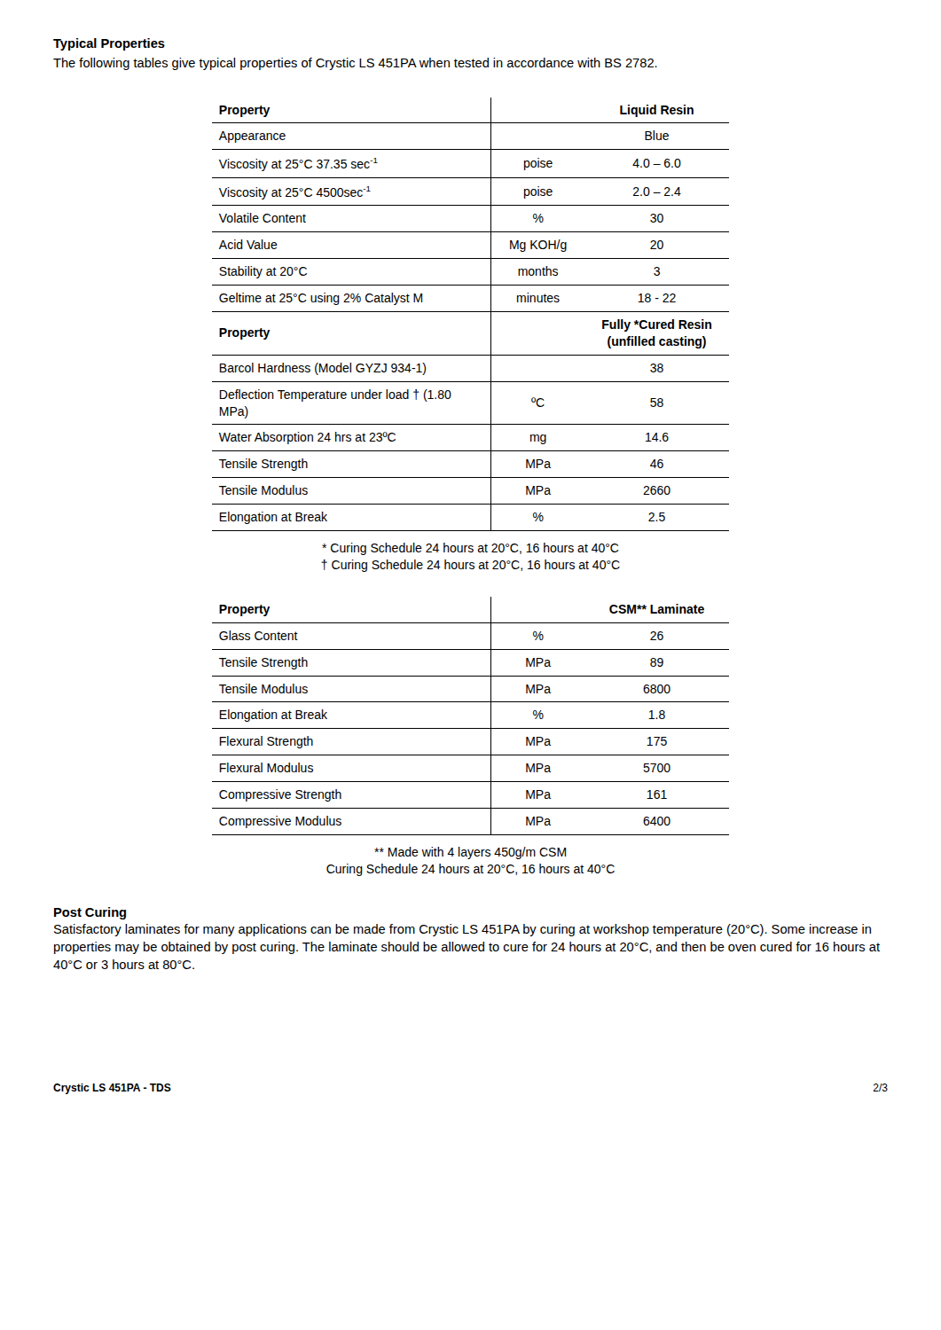Typical Properties
The following tables give typical properties of Crystic LS 451PA when tested in accordance with BS 2782.
| Property | | Liquid Resin |
| --- | --- | --- |
| Appearance | | Blue |
| Viscosity at 25°C 37.35 sec -1 | poise | 4.0 – 6.0 |
| Viscosity at 25°C 4500sec -1 | poise | 2.0 – 2.4 |
| Volatile Content | % | 30 |
| Acid Value | Mg KOH/g | 20 |
| Stability at 20°C | months | 3 |
| Geltime at 25°C using 2% Catalyst M | minutes | 18 - 22 |
| Property | | Fully *Cured Resin (unfilled casting) |
| Barcol Hardness (Model GYZJ 934-1) | | 38 |
| Deflection Temperature under load † (1.80 MPa) | ºC | 58 |
| Water Absorption 24 hrs at 23ºC | mg | 14.6 |
| Tensile Strength | MPa | 46 |
| Tensile Modulus | MPa | 2660 |
| Elongation at Break | % | 2.5 |
* Curing Schedule 24 hours at 20°C, 16 hours at 40°C
† Curing Schedule 24 hours at 20°C, 16 hours at 40°C
| Property | | CSM** Laminate |
| --- | --- | --- |
| Glass Content | % | 26 |
| Tensile Strength | MPa | 89 |
| Tensile Modulus | MPa | 6800 |
| Elongation at Break | % | 1.8 |
| Flexural Strength | MPa | 175 |
| Flexural Modulus | MPa | 5700 |
| Compressive Strength | MPa | 161 |
| Compressive Modulus | MPa | 6400 |
** Made with 4 layers 450g/m CSM
Curing Schedule 24 hours at 20°C, 16 hours at 40°C
Post Curing
Satisfactory laminates for many applications can be made from Crystic LS 451PA by curing at workshop temperature (20°C). Some increase in properties may be obtained by post curing. The laminate should be allowed to cure for 24 hours at 20°C, and then be oven cured for 16 hours at 40°C or 3 hours at 80°C.
Crystic LS 451PA - TDS 2/3